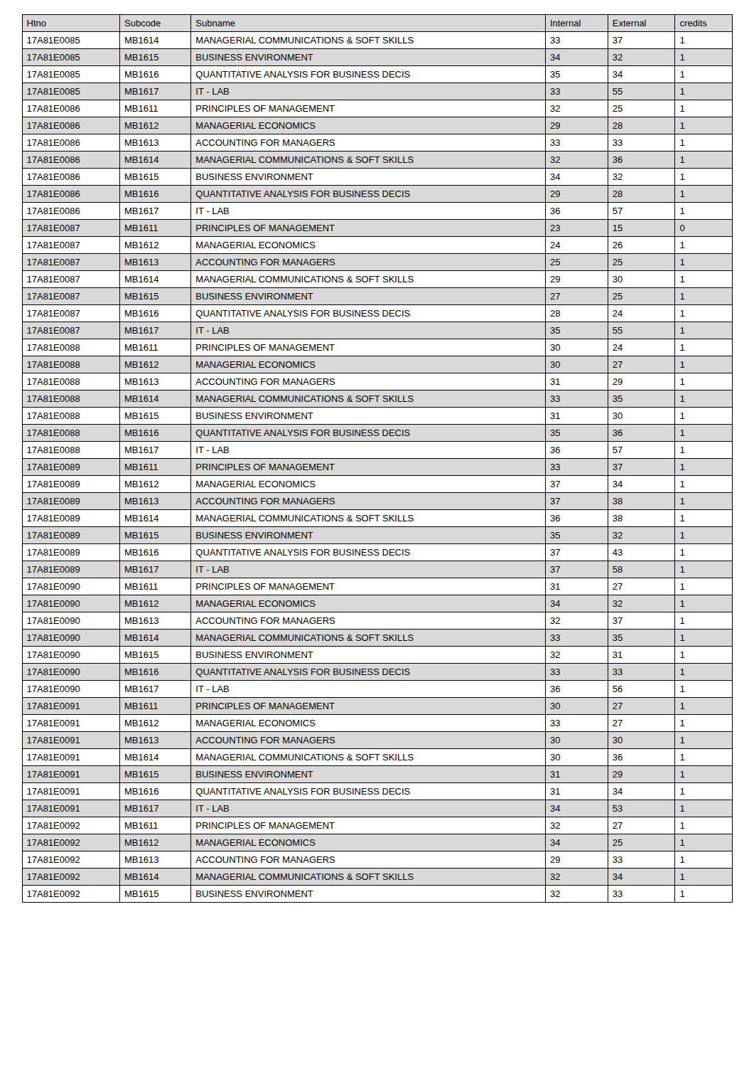| Htno | Subcode | Subname | Internal | External | credits |
| --- | --- | --- | --- | --- | --- |
| 17A81E0085 | MB1614 | MANAGERIAL COMMUNICATIONS & SOFT SKILLS | 33 | 37 | 1 |
| 17A81E0085 | MB1615 | BUSINESS ENVIRONMENT | 34 | 32 | 1 |
| 17A81E0085 | MB1616 | QUANTITATIVE ANALYSIS FOR BUSINESS DECIS | 35 | 34 | 1 |
| 17A81E0085 | MB1617 | IT - LAB | 33 | 55 | 1 |
| 17A81E0086 | MB1611 | PRINCIPLES OF MANAGEMENT | 32 | 25 | 1 |
| 17A81E0086 | MB1612 | MANAGERIAL ECONOMICS | 29 | 28 | 1 |
| 17A81E0086 | MB1613 | ACCOUNTING FOR MANAGERS | 33 | 33 | 1 |
| 17A81E0086 | MB1614 | MANAGERIAL COMMUNICATIONS & SOFT SKILLS | 32 | 36 | 1 |
| 17A81E0086 | MB1615 | BUSINESS ENVIRONMENT | 34 | 32 | 1 |
| 17A81E0086 | MB1616 | QUANTITATIVE ANALYSIS FOR BUSINESS DECIS | 29 | 28 | 1 |
| 17A81E0086 | MB1617 | IT - LAB | 36 | 57 | 1 |
| 17A81E0087 | MB1611 | PRINCIPLES OF MANAGEMENT | 23 | 15 | 0 |
| 17A81E0087 | MB1612 | MANAGERIAL ECONOMICS | 24 | 26 | 1 |
| 17A81E0087 | MB1613 | ACCOUNTING FOR MANAGERS | 25 | 25 | 1 |
| 17A81E0087 | MB1614 | MANAGERIAL COMMUNICATIONS & SOFT SKILLS | 29 | 30 | 1 |
| 17A81E0087 | MB1615 | BUSINESS ENVIRONMENT | 27 | 25 | 1 |
| 17A81E0087 | MB1616 | QUANTITATIVE ANALYSIS FOR BUSINESS DECIS | 28 | 24 | 1 |
| 17A81E0087 | MB1617 | IT - LAB | 35 | 55 | 1 |
| 17A81E0088 | MB1611 | PRINCIPLES OF MANAGEMENT | 30 | 24 | 1 |
| 17A81E0088 | MB1612 | MANAGERIAL ECONOMICS | 30 | 27 | 1 |
| 17A81E0088 | MB1613 | ACCOUNTING FOR MANAGERS | 31 | 29 | 1 |
| 17A81E0088 | MB1614 | MANAGERIAL COMMUNICATIONS & SOFT SKILLS | 33 | 35 | 1 |
| 17A81E0088 | MB1615 | BUSINESS ENVIRONMENT | 31 | 30 | 1 |
| 17A81E0088 | MB1616 | QUANTITATIVE ANALYSIS FOR BUSINESS DECIS | 35 | 36 | 1 |
| 17A81E0088 | MB1617 | IT - LAB | 36 | 57 | 1 |
| 17A81E0089 | MB1611 | PRINCIPLES OF MANAGEMENT | 33 | 37 | 1 |
| 17A81E0089 | MB1612 | MANAGERIAL ECONOMICS | 37 | 34 | 1 |
| 17A81E0089 | MB1613 | ACCOUNTING FOR MANAGERS | 37 | 38 | 1 |
| 17A81E0089 | MB1614 | MANAGERIAL COMMUNICATIONS & SOFT SKILLS | 36 | 38 | 1 |
| 17A81E0089 | MB1615 | BUSINESS ENVIRONMENT | 35 | 32 | 1 |
| 17A81E0089 | MB1616 | QUANTITATIVE ANALYSIS FOR BUSINESS DECIS | 37 | 43 | 1 |
| 17A81E0089 | MB1617 | IT - LAB | 37 | 58 | 1 |
| 17A81E0090 | MB1611 | PRINCIPLES OF MANAGEMENT | 31 | 27 | 1 |
| 17A81E0090 | MB1612 | MANAGERIAL ECONOMICS | 34 | 32 | 1 |
| 17A81E0090 | MB1613 | ACCOUNTING FOR MANAGERS | 32 | 37 | 1 |
| 17A81E0090 | MB1614 | MANAGERIAL COMMUNICATIONS & SOFT SKILLS | 33 | 35 | 1 |
| 17A81E0090 | MB1615 | BUSINESS ENVIRONMENT | 32 | 31 | 1 |
| 17A81E0090 | MB1616 | QUANTITATIVE ANALYSIS FOR BUSINESS DECIS | 33 | 33 | 1 |
| 17A81E0090 | MB1617 | IT - LAB | 36 | 56 | 1 |
| 17A81E0091 | MB1611 | PRINCIPLES OF MANAGEMENT | 30 | 27 | 1 |
| 17A81E0091 | MB1612 | MANAGERIAL ECONOMICS | 33 | 27 | 1 |
| 17A81E0091 | MB1613 | ACCOUNTING FOR MANAGERS | 30 | 30 | 1 |
| 17A81E0091 | MB1614 | MANAGERIAL COMMUNICATIONS & SOFT SKILLS | 30 | 36 | 1 |
| 17A81E0091 | MB1615 | BUSINESS ENVIRONMENT | 31 | 29 | 1 |
| 17A81E0091 | MB1616 | QUANTITATIVE ANALYSIS FOR BUSINESS DECIS | 31 | 34 | 1 |
| 17A81E0091 | MB1617 | IT - LAB | 34 | 53 | 1 |
| 17A81E0092 | MB1611 | PRINCIPLES OF MANAGEMENT | 32 | 27 | 1 |
| 17A81E0092 | MB1612 | MANAGERIAL ECONOMICS | 34 | 25 | 1 |
| 17A81E0092 | MB1613 | ACCOUNTING FOR MANAGERS | 29 | 33 | 1 |
| 17A81E0092 | MB1614 | MANAGERIAL COMMUNICATIONS & SOFT SKILLS | 32 | 34 | 1 |
| 17A81E0092 | MB1615 | BUSINESS ENVIRONMENT | 32 | 33 | 1 |